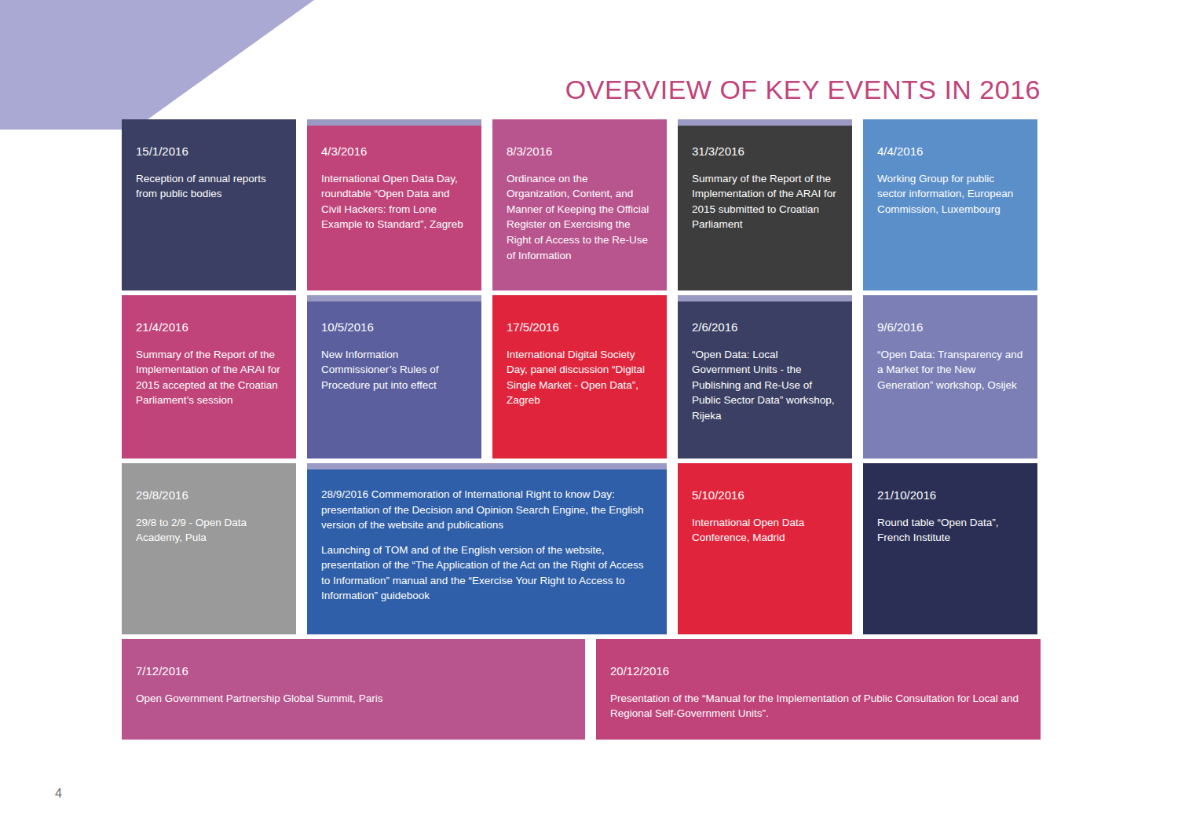Overview of key events in 2016
15/1/2016 Reception of annual reports from public bodies
4/3/2016 International Open Data Day, roundtable “Open Data and Civil Hackers: from Lone Example to Standard”, Zagreb
8/3/2016 Ordinance on the Organization, Content, and Manner of Keeping the Official Register on Exercising the Right of Access to the Re-Use of Information
31/3/2016 Summary of the Report of the Implementation of the ARAI for 2015 submitted to Croatian Parliament
4/4/2016 Working Group for public sector information, European Commission, Luxembourg
21/4/2016 Summary of the Report of the Implementation of the ARAI for 2015 accepted at the Croatian Parliament’s session
10/5/2016 New Information Commissioner’s Rules of Procedure put into effect
17/5/2016 International Digital Society Day, panel discussion “Digital Single Market - Open Data”, Zagreb
2/6/2016 “Open Data: Local Government Units - the Publishing and Re-Use of Public Sector Data” workshop, Rijeka
9/6/2016 “Open Data: Transparency and a Market for the New Generation” workshop, Osijek
29/8/2016 29/8 to 2/9 - Open Data Academy, Pula
28/9/2016 Commemoration of International Right to know Day: presentation of the Decision and Opinion Search Engine, the English version of the website and publications
Launching of TOM and of the English version of the website, presentation of the “The Application of the Act on the Right of Access to Information” manual and the “Exercise Your Right to Access to Information” guidebook
5/10/2016 International Open Data Conference, Madrid
21/10/2016 Round table “Open Data”, French Institute
7/12/2016 Open Government Partnership Global Summit, Paris
20/12/2016 Presentation of the “Manual for the Implementation of Public Consultation for Local and Regional Self-Government Units”.
4